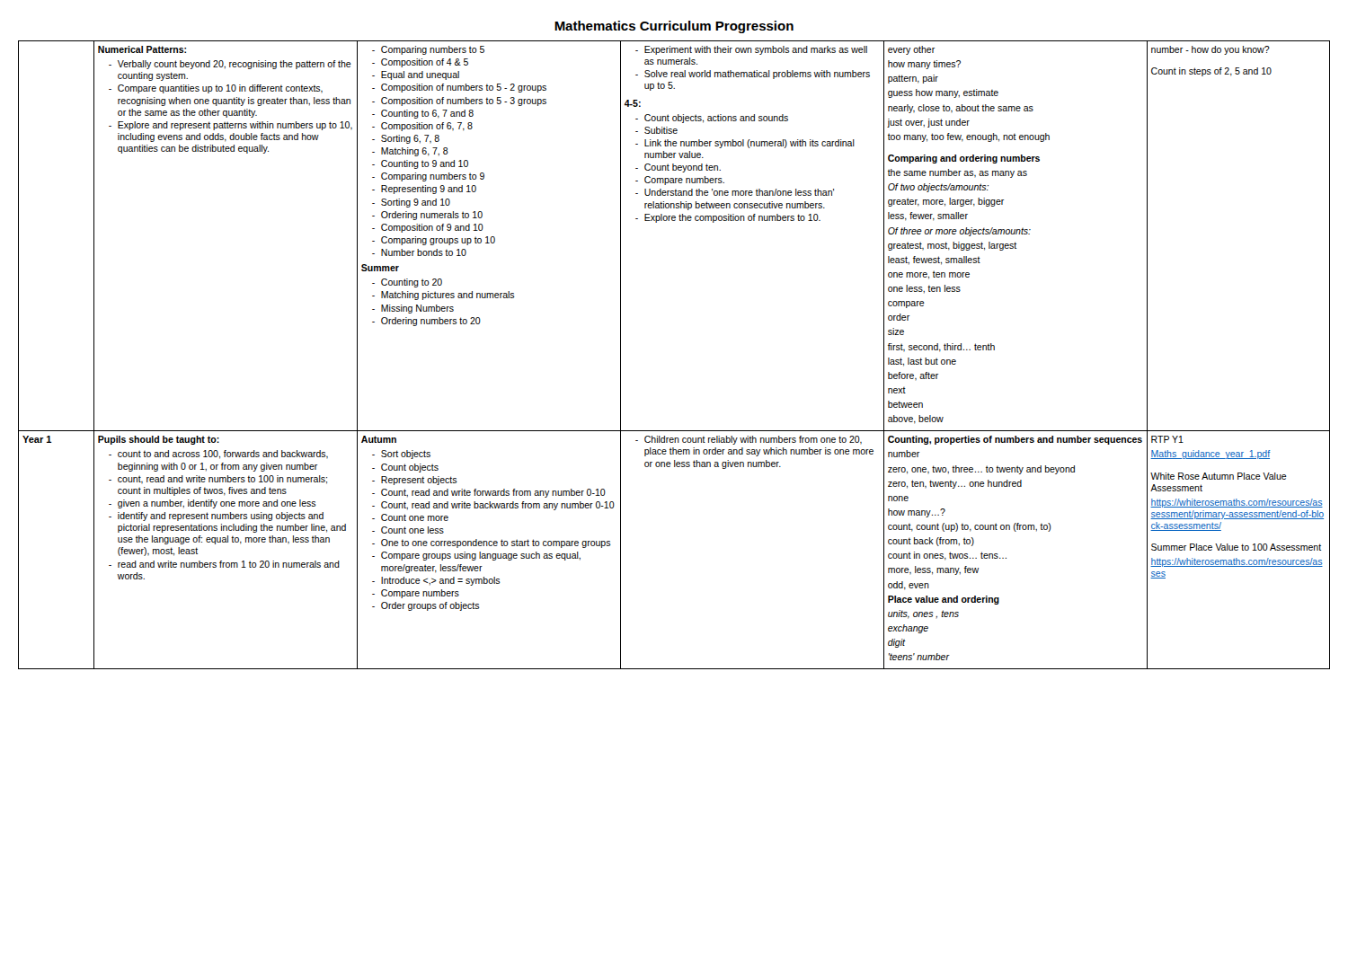Mathematics Curriculum Progression
| | Numerical Patterns: Verbally count beyond 20, recognising the pattern of the counting system. Compare quantities up to 10 in different contexts, recognising when one quantity is greater than, less than or the same as the other quantity. Explore and represent patterns within numbers up to 10, including evens and odds, double facts and how quantities can be distributed equally. | Comparing numbers to 5 Composition of 4 & 5 Equal and unequal Composition of numbers to 5 - 2 groups Composition of numbers to 5 - 3 groups Counting to 6, 7 and 8 Composition of 6, 7, 8 Sorting 6, 7, 8 Matching 6, 7, 8 Counting to 9 and 10 Comparing numbers to 9 Representing 9 and 10 Sorting 9 and 10 Ordering numerals to 10 Composition of 9 and 10 Comparing groups up to 10 Number bonds to 10 Summer Counting to 20 Matching pictures and numerals Missing Numbers Ordering numbers to 20 | Experiment with their own symbols and marks as well as numerals. Solve real world mathematical problems with numbers up to 5. 4-5: Count objects, actions and sounds Subitise Link the number symbol (numeral) with its cardinal number value. Count beyond ten. Compare numbers. Understand the 'one more than/one less than' relationship between consecutive numbers. Explore the composition of numbers to 10. | every other how many times? pattern, pair guess how many, estimate nearly, close to, about the same as just over, just under too many, too few, enough, not enough Comparing and ordering numbers the same number as, as many as Of two objects/amounts: greater, more, larger, bigger less, fewer, smaller Of three or more objects/amounts: greatest, most, biggest, largest least, fewest, smallest one more, ten more one less, ten less compare order size first, second, third… tenth last, last but one before, after next between above, below | number - how do you know? Count in steps of 2, 5 and 10 |
| Year 1 | Pupils should be taught to: count to and across 100, forwards and backwards, beginning with 0 or 1, or from any given number count, read and write numbers to 100 in numerals; count in multiples of twos, fives and tens given a number, identify one more and one less identify and represent numbers using objects and pictorial representations including the number line, and use the language of: equal to, more than, less than (fewer), most, least read and write numbers from 1 to 20 in numerals and words. | Autumn Sort objects Count objects Represent objects Count, read and write forwards from any number 0-10 Count, read and write backwards from any number 0-10 Count one more Count one less One to one correspondence to start to compare groups Compare groups using language such as equal, more/greater, less/fewer Introduce <,> and = symbols Compare numbers Order groups of objects | Children count reliably with numbers from one to 20, place them in order and say which number is one more or one less than a given number. | Counting, properties of numbers and number sequences number zero, one, two, three… to twenty and beyond zero, ten, twenty… one hundred none how many…? count, count (up) to, count on (from, to) count back (from, to) count in ones, twos… tens… more, less, many, few odd, even Place value and ordering units, ones , tens exchange digit 'teens' number | RTP Y1 Maths_guidance_year_1.pdf White Rose Autumn Place Value Assessment https://whiterosemaths.com/resources/assessment/primary-assessment/end-of-block-assessments/ Summer Place Value to 100 Assessment https://whiterosemaths.com/resources/asses |